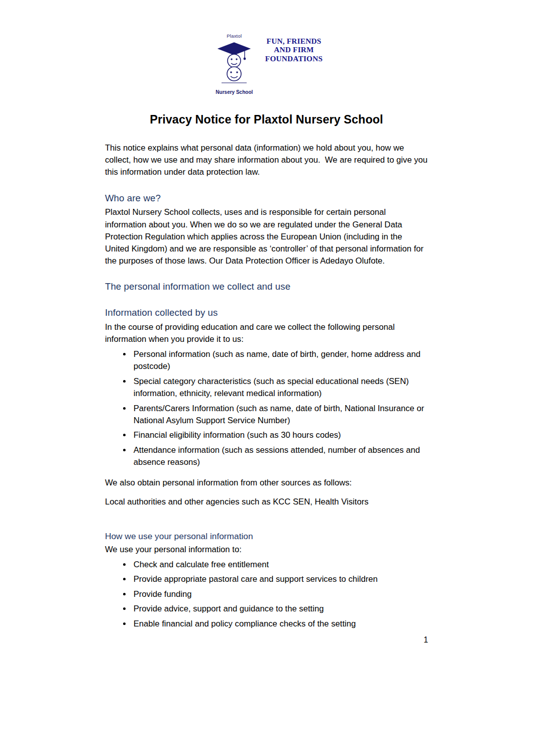Plaxtol
Nursery School
FUN, FRIENDS
AND FIRM
FOUNDATIONS
Privacy Notice for Plaxtol Nursery School
This notice explains what personal data (information) we hold about you, how we collect, how we use and may share information about you. We are required to give you this information under data protection law.
Who are we?
Plaxtol Nursery School collects, uses and is responsible for certain personal information about you. When we do so we are regulated under the General Data Protection Regulation which applies across the European Union (including in the United Kingdom) and we are responsible as ‘controller’ of that personal information for the purposes of those laws. Our Data Protection Officer is Adedayo Olufote.
The personal information we collect and use
Information collected by us
In the course of providing education and care we collect the following personal information when you provide it to us:
Personal information (such as name, date of birth, gender, home address and postcode)
Special category characteristics (such as special educational needs (SEN) information, ethnicity, relevant medical information)
Parents/Carers Information (such as name, date of birth, National Insurance or National Asylum Support Service Number)
Financial eligibility information (such as 30 hours codes)
Attendance information (such as sessions attended, number of absences and absence reasons)
We also obtain personal information from other sources as follows:
Local authorities and other agencies such as KCC SEN, Health Visitors
How we use your personal information
We use your personal information to:
Check and calculate free entitlement
Provide appropriate pastoral care and support services to children
Provide funding
Provide advice, support and guidance to the setting
Enable financial and policy compliance checks of the setting
1